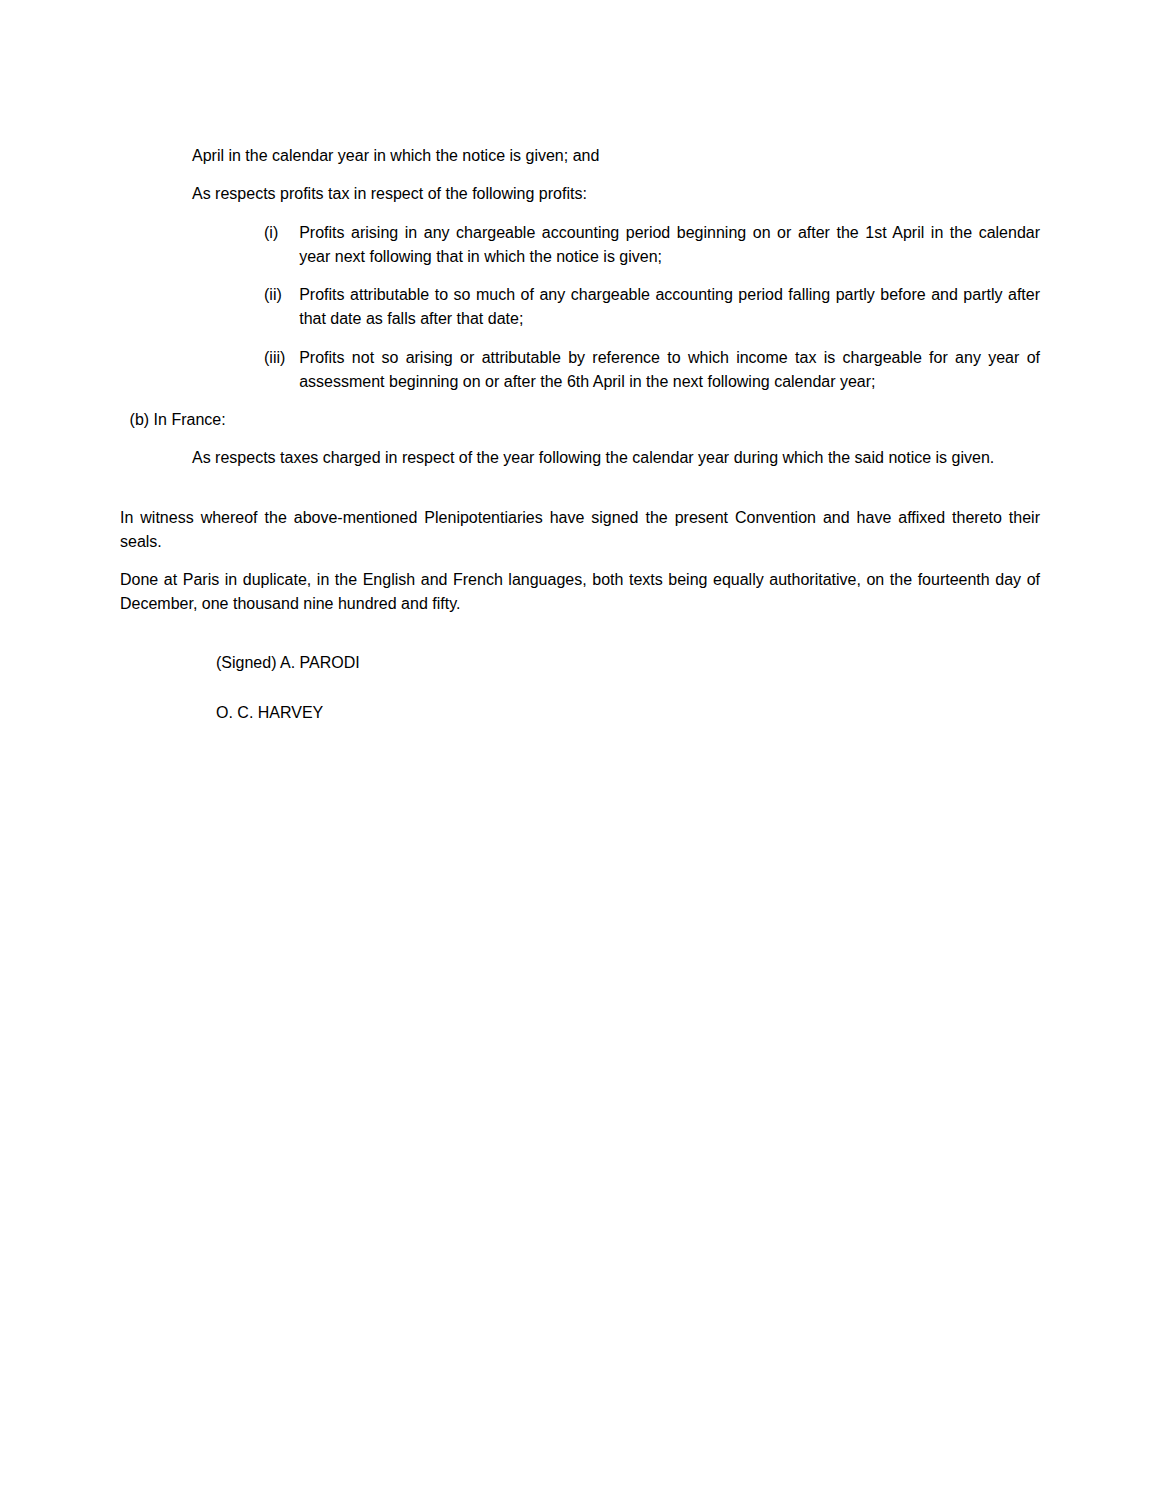April in the calendar year in which the notice is given; and
As respects profits tax in respect of the following profits:
(i) Profits arising in any chargeable accounting period beginning on or after the 1st April in the calendar year next following that in which the notice is given;
(ii) Profits attributable to so much of any chargeable accounting period falling partly before and partly after that date as falls after that date;
(iii) Profits not so arising or attributable by reference to which income tax is chargeable for any year of assessment beginning on or after the 6th April in the next following calendar year;
(b) In France:
As respects taxes charged in respect of the year following the calendar year during which the said notice is given.
In witness whereof the above-mentioned Plenipotentiaries have signed the present Convention and have affixed thereto their seals.
Done at Paris in duplicate, in the English and French languages, both texts being equally authoritative, on the fourteenth day of December, one thousand nine hundred and fifty.
(Signed) A. PARODI
O. C. HARVEY